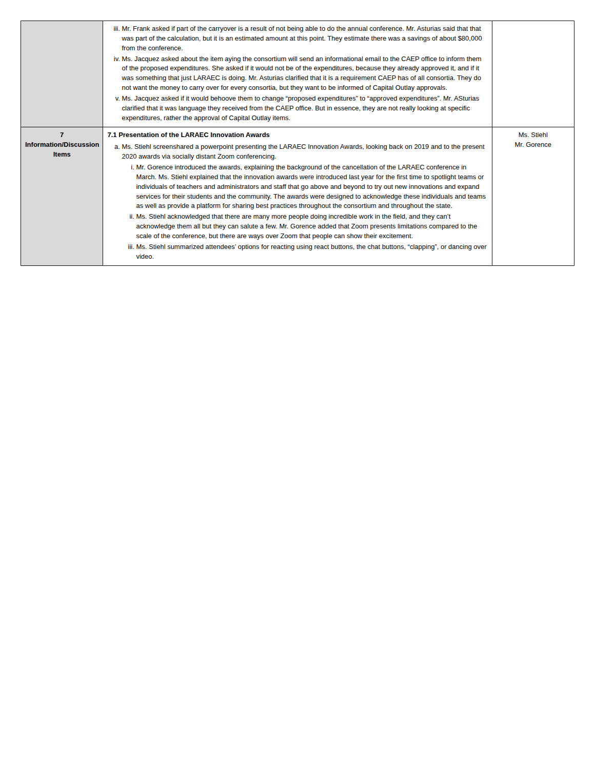| | Mr. Frank asked if part of the carryover is a result of not being able to do the annual conference. Mr. Asturias said that that was part of the calculation, but it is an estimated amount at this point. They estimate there was a savings of about $80,000 from the conference. Ms. Jacquez asked about the item aying the consortium will send an informational email to the CAEP office to inform them of the proposed expenditures. She asked if it would not be of the expenditures, because they already approved it, and if it was something that just LARAEC is doing. Mr. Asturias clarified that it is a requirement CAEP has of all consortia. They do not want the money to carry over for every consortia, but they want to be informed of Capital Outlay approvals. Ms. Jacquez asked if it would behoove them to change “proposed expenditures” to “approved expenditures”. Mr. ASturias clarified that it was language they received from the CAEP office. But in essence, they are not really looking at specific expenditures, rather the approval of Capital Outlay items. | |
| 7 Information/Discussion Items | 7.1 Presentation of the LARAEC Innovation Awards Ms. Stiehl screenshared a powerpoint presenting the LARAEC Innovation Awards, looking back on 2019 and to the present 2020 awards via socially distant Zoom conferencing. Mr. Gorence introduced the awards, explaining the background of the cancellation of the LARAEC conference in March. Ms. Stiehl explained that the innovation awards were introduced last year for the first time to spotlight teams or individuals of teachers and administrators and staff that go above and beyond to try out new innovations and expand services for their students and the community. The awards were designed to acknowledge these individuals and teams as well as provide a platform for sharing best practices throughout the consortium and throughout the state. Ms. Stiehl acknowledged that there are many more people doing incredible work in the field, and they can’t acknowledge them all but they can salute a few. Mr. Gorence added that Zoom presents limitations compared to the scale of the conference, but there are ways over Zoom that people can show their excitement. Ms. Stiehl summarized attendees’ options for reacting using react buttons, the chat buttons, “clapping”, or dancing over video. | Ms. Stiehl Mr. Gorence |